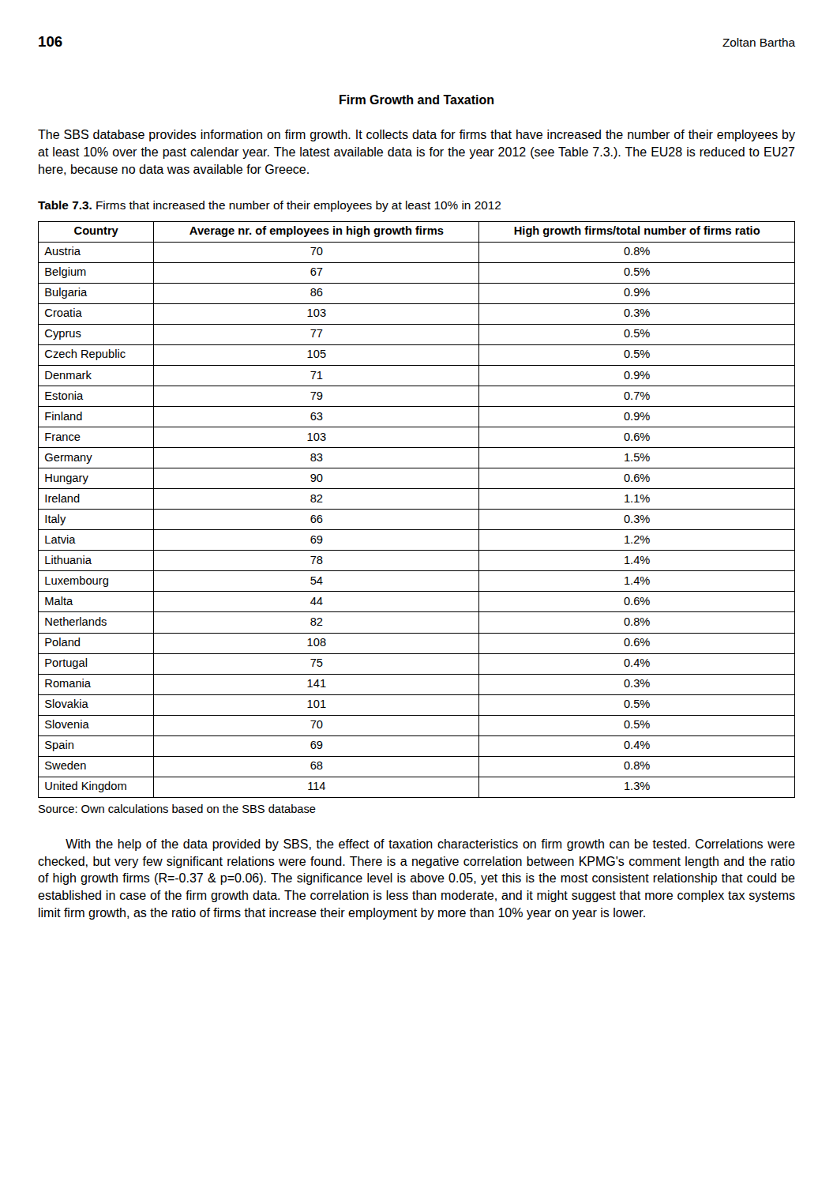106
Zoltan Bartha
Firm Growth and Taxation
The SBS database provides information on firm growth. It collects data for firms that have increased the number of their employees by at least 10% over the past calendar year. The latest available data is for the year 2012 (see Table 7.3.). The EU28 is reduced to EU27 here, because no data was available for Greece.
Table 7.3. Firms that increased the number of their employees by at least 10% in 2012
| Country | Average nr. of employees in high growth firms | High growth firms/total number of firms ratio |
| --- | --- | --- |
| Austria | 70 | 0.8% |
| Belgium | 67 | 0.5% |
| Bulgaria | 86 | 0.9% |
| Croatia | 103 | 0.3% |
| Cyprus | 77 | 0.5% |
| Czech Republic | 105 | 0.5% |
| Denmark | 71 | 0.9% |
| Estonia | 79 | 0.7% |
| Finland | 63 | 0.9% |
| France | 103 | 0.6% |
| Germany | 83 | 1.5% |
| Hungary | 90 | 0.6% |
| Ireland | 82 | 1.1% |
| Italy | 66 | 0.3% |
| Latvia | 69 | 1.2% |
| Lithuania | 78 | 1.4% |
| Luxembourg | 54 | 1.4% |
| Malta | 44 | 0.6% |
| Netherlands | 82 | 0.8% |
| Poland | 108 | 0.6% |
| Portugal | 75 | 0.4% |
| Romania | 141 | 0.3% |
| Slovakia | 101 | 0.5% |
| Slovenia | 70 | 0.5% |
| Spain | 69 | 0.4% |
| Sweden | 68 | 0.8% |
| United Kingdom | 114 | 1.3% |
Source: Own calculations based on the SBS database
With the help of the data provided by SBS, the effect of taxation characteristics on firm growth can be tested. Correlations were checked, but very few significant relations were found. There is a negative correlation between KPMG's comment length and the ratio of high growth firms (R=-0.37 & p=0.06). The significance level is above 0.05, yet this is the most consistent relationship that could be established in case of the firm growth data. The correlation is less than moderate, and it might suggest that more complex tax systems limit firm growth, as the ratio of firms that increase their employment by more than 10% year on year is lower.